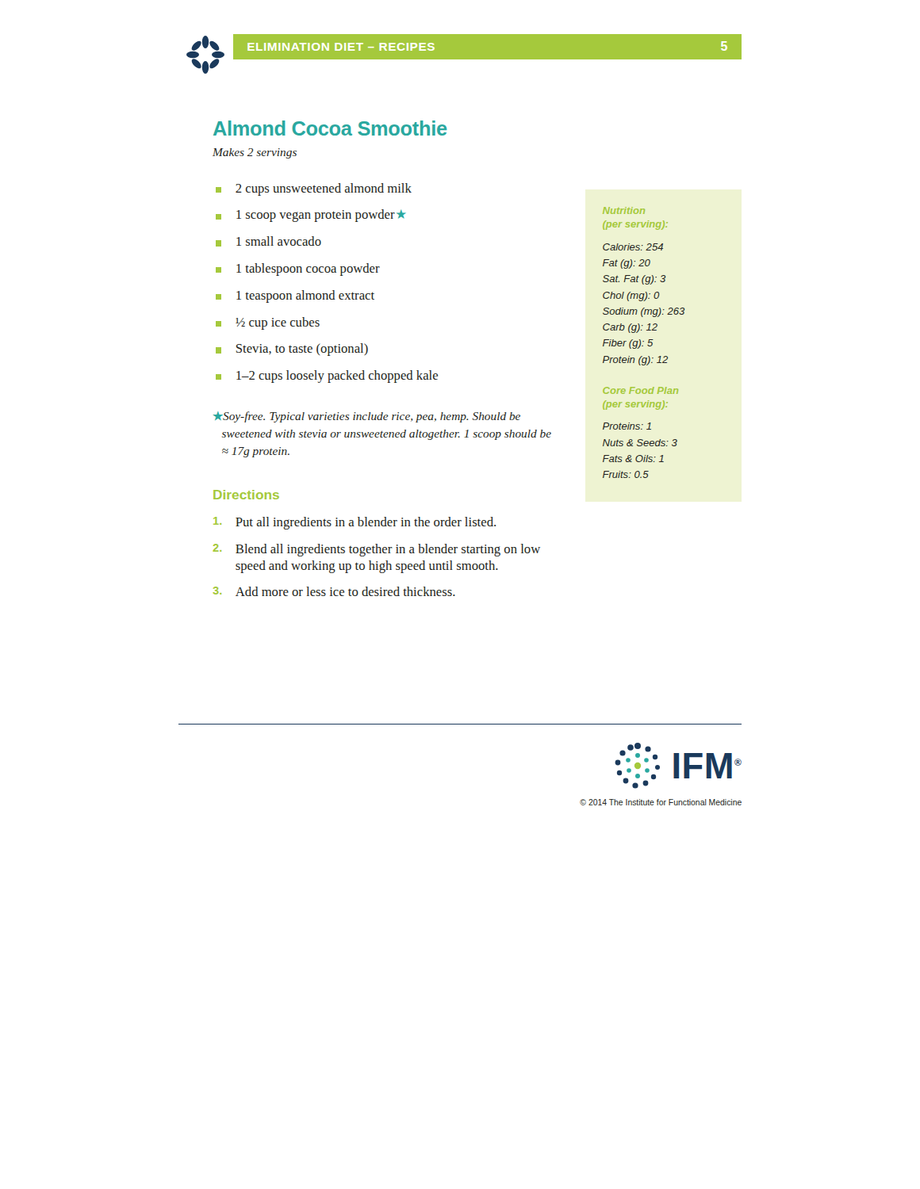Elimination Diet – Recipes 5
Almond Cocoa Smoothie
Makes 2 servings
2 cups unsweetened almond milk
1 scoop vegan protein powder★
1 small avocado
1 tablespoon cocoa powder
1 teaspoon almond extract
½ cup ice cubes
Stevia, to taste (optional)
1–2 cups loosely packed chopped kale
★Soy-free. Typical varieties include rice, pea, hemp. Should be sweetened with stevia or unsweetened altogether. 1 scoop should be ≈ 17g protein.
Directions
Put all ingredients in a blender in the order listed.
Blend all ingredients together in a blender starting on low speed and working up to high speed until smooth.
Add more or less ice to desired thickness.
Nutrition
(per serving):
Calories: 254
Fat (g): 20
Sat. Fat (g): 3
Chol (mg): 0
Sodium (mg): 263
Carb (g): 12
Fiber (g): 5
Protein (g): 12
Core Food Plan
(per serving):
Proteins: 1
Nuts & Seeds: 3
Fats & Oils: 1
Fruits: 0.5
IFM®
© 2014 The Institute for Functional Medicine